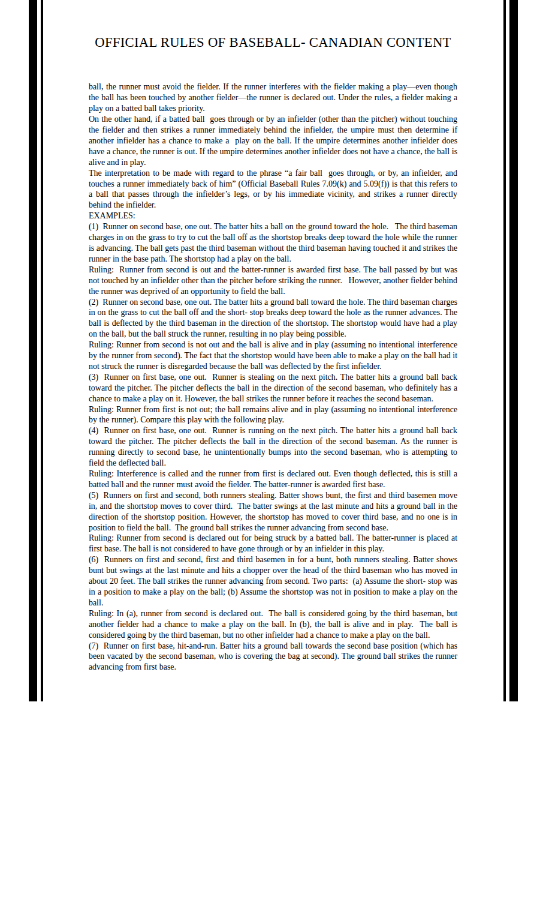OFFICIAL RULES OF BASEBALL- CANADIAN CONTENT
ball, the runner must avoid the fielder. If the runner interferes with the fielder making a play—even though the ball has been touched by another fielder—the runner is declared out. Under the rules, a fielder making a play on a batted ball takes priority.
On the other hand, if a batted ball goes through or by an infielder (other than the pitcher) without touching the fielder and then strikes a runner immediately behind the infielder, the umpire must then determine if another infielder has a chance to make a play on the ball. If the umpire determines another infielder does have a chance, the runner is out. If the umpire determines another infielder does not have a chance, the ball is alive and in play.
The interpretation to be made with regard to the phrase “a fair ball goes through, or by, an infielder, and touches a runner immediately back of him” (Official Baseball Rules 7.09(k) and 5.09(f)) is that this refers to a ball that passes through the infielder’s legs, or by his immediate vicinity, and strikes a runner directly behind the infielder.
EXAMPLES:
(1) Runner on second base, one out. The batter hits a ball on the ground toward the hole. The third baseman charges in on the grass to try to cut the ball off as the shortstop breaks deep toward the hole while the runner is advancing. The ball gets past the third baseman without the third baseman having touched it and strikes the runner in the base path. The shortstop had a play on the ball.
Ruling: Runner from second is out and the batter-runner is awarded first base. The ball passed by but was not touched by an infielder other than the pitcher before striking the runner. However, another fielder behind the runner was deprived of an opportunity to field the ball.
(2) Runner on second base, one out. The batter hits a ground ball toward the hole. The third baseman charges in on the grass to cut the ball off and the short- stop breaks deep toward the hole as the runner advances. The ball is deflected by the third baseman in the direction of the shortstop. The shortstop would have had a play on the ball, but the ball struck the runner, resulting in no play being possible.
Ruling: Runner from second is not out and the ball is alive and in play (assuming no intentional interference by the runner from second). The fact that the shortstop would have been able to make a play on the ball had it not struck the runner is disregarded because the ball was deflected by the first infielder.
(3) Runner on first base, one out. Runner is stealing on the next pitch. The batter hits a ground ball back toward the pitcher. The pitcher deflects the ball in the direction of the second baseman, who definitely has a chance to make a play on it. However, the ball strikes the runner before it reaches the second baseman.
Ruling: Runner from first is not out; the ball remains alive and in play (assuming no intentional interference by the runner). Compare this play with the following play.
(4) Runner on first base, one out. Runner is running on the next pitch. The batter hits a ground ball back toward the pitcher. The pitcher deflects the ball in the direction of the second baseman. As the runner is running directly to second base, he unintentionally bumps into the second baseman, who is attempting to field the deflected ball.
Ruling: Interference is called and the runner from first is declared out. Even though deflected, this is still a batted ball and the runner must avoid the fielder. The batter-runner is awarded first base.
(5) Runners on first and second, both runners stealing. Batter shows bunt, the first and third basemen move in, and the shortstop moves to cover third. The batter swings at the last minute and hits a ground ball in the direction of the shortstop position. However, the shortstop has moved to cover third base, and no one is in position to field the ball. The ground ball strikes the runner advancing from second base.
Ruling: Runner from second is declared out for being struck by a batted ball. The batter-runner is placed at first base. The ball is not considered to have gone through or by an infielder in this play.
(6) Runners on first and second, first and third basemen in for a bunt, both runners stealing. Batter shows bunt but swings at the last minute and hits a chopper over the head of the third baseman who has moved in about 20 feet. The ball strikes the runner advancing from second. Two parts: (a) Assume the short- stop was in a position to make a play on the ball; (b) Assume the shortstop was not in position to make a play on the ball.
Ruling: In (a), runner from second is declared out. The ball is considered going by the third baseman, but another fielder had a chance to make a play on the ball. In (b), the ball is alive and in play. The ball is considered going by the third baseman, but no other infielder had a chance to make a play on the ball.
(7) Runner on first base, hit-and-run. Batter hits a ground ball towards the second base position (which has been vacated by the second baseman, who is covering the bag at second). The ground ball strikes the runner advancing from first base.